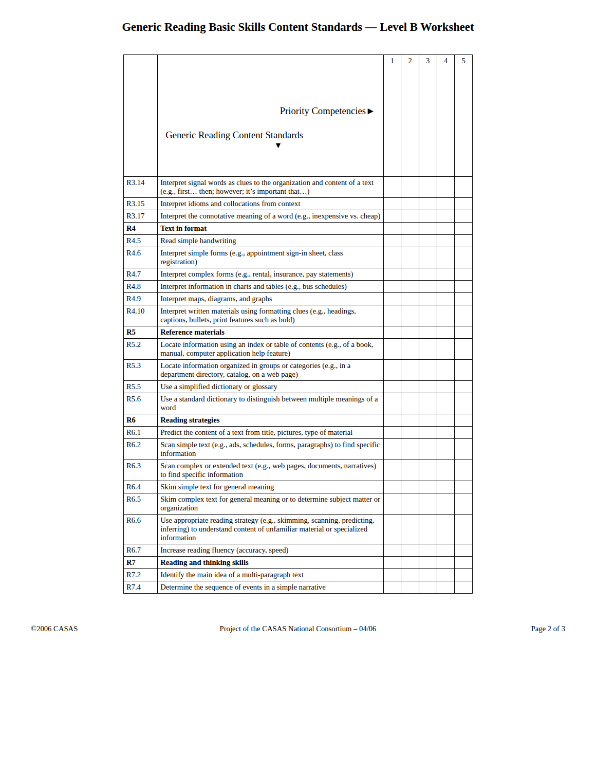Generic Reading Basic Skills Content Standards — Level B Worksheet
| | Priority Competencies► Generic Reading Content Standards ▼ | 1 | 2 | 3 | 4 | 5 |
| R3.14 | Interpret signal words as clues to the organization and content of a text (e.g., first… then; however; it’s important that…) | | | | | |
| R3.15 | Interpret idioms and collocations from context | | | | | |
| R3.17 | Interpret the connotative meaning of a word (e.g., inexpensive vs. cheap) | | | | | |
| R4 | Text in format | | | | | |
| R4.5 | Read simple handwriting | | | | | |
| R4.6 | Interpret simple forms (e.g., appointment sign-in sheet, class registration) | | | | | |
| R4.7 | Interpret complex forms (e.g., rental, insurance, pay statements) | | | | | |
| R4.8 | Interpret information in charts and tables (e.g., bus schedules) | | | | | |
| R4.9 | Interpret maps, diagrams, and graphs | | | | | |
| R4.10 | Interpret written materials using formatting clues (e.g., headings, captions, bullets, print features such as bold) | | | | | |
| R5 | Reference materials | | | | | |
| R5.2 | Locate information using an index or table of contents (e.g., of a book, manual, computer application help feature) | | | | | |
| R5.3 | Locate information organized in groups or categories (e.g., in a department directory, catalog, on a web page) | | | | | |
| R5.5 | Use a simplified dictionary or glossary | | | | | |
| R5.6 | Use a standard dictionary to distinguish between multiple meanings of a word | | | | | |
| R6 | Reading strategies | | | | | |
| R6.1 | Predict the content of a text from title, pictures, type of material | | | | | |
| R6.2 | Scan simple text (e.g., ads, schedules, forms, paragraphs) to find specific information | | | | | |
| R6.3 | Scan complex or extended text (e.g., web pages, documents, narratives) to find specific information | | | | | |
| R6.4 | Skim simple text for general meaning | | | | | |
| R6.5 | Skim complex text for general meaning or to determine subject matter or organization | | | | | |
| R6.6 | Use appropriate reading strategy (e.g., skimming, scanning, predicting, inferring) to understand content of unfamiliar material or specialized information | | | | | |
| R6.7 | Increase reading fluency (accuracy, speed) | | | | | |
| R7 | Reading and thinking skills | | | | | |
| R7.2 | Identify the main idea of a multi-paragraph text | | | | | |
| R7.4 | Determine the sequence of events in a simple narrative | | | | | |
©2006 CASAS
Project of the CASAS National Consortium – 04/06
Page 2 of 3